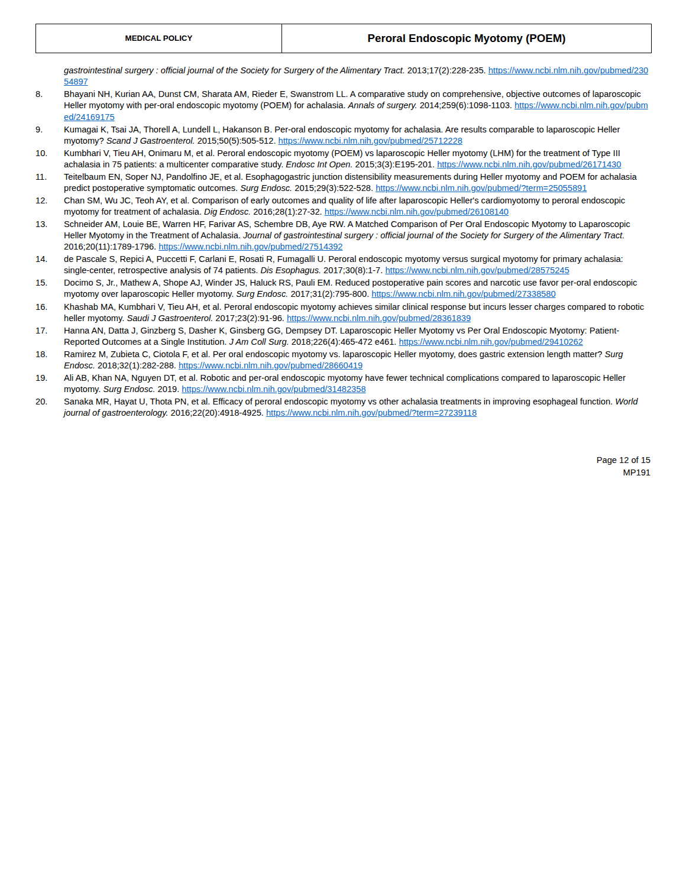MEDICAL POLICY
Peroral Endoscopic Myotomy (POEM)
gastrointestinal surgery : official journal of the Society for Surgery of the Alimentary Tract. 2013;17(2):228-235. https://www.ncbi.nlm.nih.gov/pubmed/23054897
8. Bhayani NH, Kurian AA, Dunst CM, Sharata AM, Rieder E, Swanstrom LL. A comparative study on comprehensive, objective outcomes of laparoscopic Heller myotomy with per-oral endoscopic myotomy (POEM) for achalasia. Annals of surgery. 2014;259(6):1098-1103. https://www.ncbi.nlm.nih.gov/pubmed/24169175
9. Kumagai K, Tsai JA, Thorell A, Lundell L, Hakanson B. Per-oral endoscopic myotomy for achalasia. Are results comparable to laparoscopic Heller myotomy? Scand J Gastroenterol. 2015;50(5):505-512. https://www.ncbi.nlm.nih.gov/pubmed/25712228
10. Kumbhari V, Tieu AH, Onimaru M, et al. Peroral endoscopic myotomy (POEM) vs laparoscopic Heller myotomy (LHM) for the treatment of Type III achalasia in 75 patients: a multicenter comparative study. Endosc Int Open. 2015;3(3):E195-201. https://www.ncbi.nlm.nih.gov/pubmed/26171430
11. Teitelbaum EN, Soper NJ, Pandolfino JE, et al. Esophagogastric junction distensibility measurements during Heller myotomy and POEM for achalasia predict postoperative symptomatic outcomes. Surg Endosc. 2015;29(3):522-528. https://www.ncbi.nlm.nih.gov/pubmed/?term=25055891
12. Chan SM, Wu JC, Teoh AY, et al. Comparison of early outcomes and quality of life after laparoscopic Heller's cardiomyotomy to peroral endoscopic myotomy for treatment of achalasia. Dig Endosc. 2016;28(1):27-32. https://www.ncbi.nlm.nih.gov/pubmed/26108140
13. Schneider AM, Louie BE, Warren HF, Farivar AS, Schembre DB, Aye RW. A Matched Comparison of Per Oral Endoscopic Myotomy to Laparoscopic Heller Myotomy in the Treatment of Achalasia. Journal of gastrointestinal surgery : official journal of the Society for Surgery of the Alimentary Tract. 2016;20(11):1789-1796. https://www.ncbi.nlm.nih.gov/pubmed/27514392
14. de Pascale S, Repici A, Puccetti F, Carlani E, Rosati R, Fumagalli U. Peroral endoscopic myotomy versus surgical myotomy for primary achalasia: single-center, retrospective analysis of 74 patients. Dis Esophagus. 2017;30(8):1-7. https://www.ncbi.nlm.nih.gov/pubmed/28575245
15. Docimo S, Jr., Mathew A, Shope AJ, Winder JS, Haluck RS, Pauli EM. Reduced postoperative pain scores and narcotic use favor per-oral endoscopic myotomy over laparoscopic Heller myotomy. Surg Endosc. 2017;31(2):795-800. https://www.ncbi.nlm.nih.gov/pubmed/27338580
16. Khashab MA, Kumbhari V, Tieu AH, et al. Peroral endoscopic myotomy achieves similar clinical response but incurs lesser charges compared to robotic heller myotomy. Saudi J Gastroenterol. 2017;23(2):91-96. https://www.ncbi.nlm.nih.gov/pubmed/28361839
17. Hanna AN, Datta J, Ginzberg S, Dasher K, Ginsberg GG, Dempsey DT. Laparoscopic Heller Myotomy vs Per Oral Endoscopic Myotomy: Patient-Reported Outcomes at a Single Institution. J Am Coll Surg. 2018;226(4):465-472 e461. https://www.ncbi.nlm.nih.gov/pubmed/29410262
18. Ramirez M, Zubieta C, Ciotola F, et al. Per oral endoscopic myotomy vs. laparoscopic Heller myotomy, does gastric extension length matter? Surg Endosc. 2018;32(1):282-288. https://www.ncbi.nlm.nih.gov/pubmed/28660419
19. Ali AB, Khan NA, Nguyen DT, et al. Robotic and per-oral endoscopic myotomy have fewer technical complications compared to laparoscopic Heller myotomy. Surg Endosc. 2019. https://www.ncbi.nlm.nih.gov/pubmed/31482358
20. Sanaka MR, Hayat U, Thota PN, et al. Efficacy of peroral endoscopic myotomy vs other achalasia treatments in improving esophageal function. World journal of gastroenterology. 2016;22(20):4918-4925. https://www.ncbi.nlm.nih.gov/pubmed/?term=27239118
Page 12 of 15
MP191